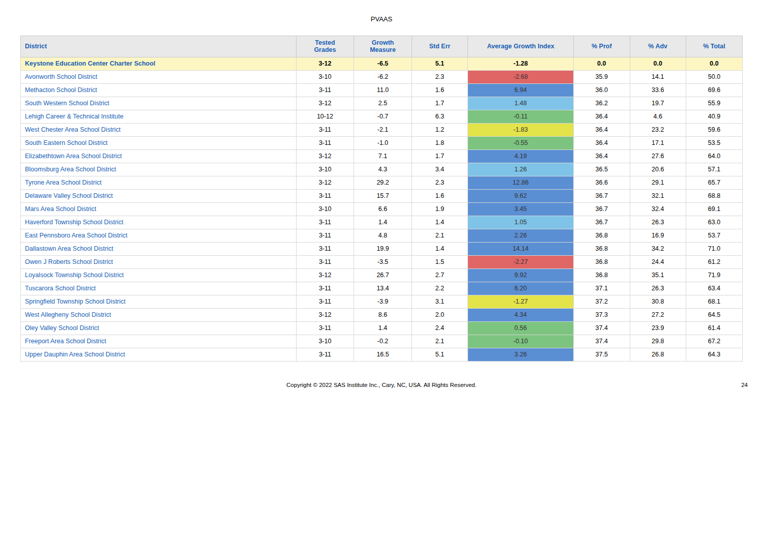PVAAS
| District | Tested Grades | Growth Measure | Std Err | Average Growth Index | % Prof | % Adv | % Total |
| --- | --- | --- | --- | --- | --- | --- | --- |
| Keystone Education Center Charter School | 3-12 | -6.5 | 5.1 | -1.28 | 0.0 | 0.0 | 0.0 |
| Avonworth School District | 3-10 | -6.2 | 2.3 | -2.68 | 35.9 | 14.1 | 50.0 |
| Methacton School District | 3-11 | 11.0 | 1.6 | 6.94 | 36.0 | 33.6 | 69.6 |
| South Western School District | 3-12 | 2.5 | 1.7 | 1.48 | 36.2 | 19.7 | 55.9 |
| Lehigh Career & Technical Institute | 10-12 | -0.7 | 6.3 | -0.11 | 36.4 | 4.6 | 40.9 |
| West Chester Area School District | 3-11 | -2.1 | 1.2 | -1.83 | 36.4 | 23.2 | 59.6 |
| South Eastern School District | 3-11 | -1.0 | 1.8 | -0.55 | 36.4 | 17.1 | 53.5 |
| Elizabethtown Area School District | 3-12 | 7.1 | 1.7 | 4.19 | 36.4 | 27.6 | 64.0 |
| Bloomsburg Area School District | 3-10 | 4.3 | 3.4 | 1.26 | 36.5 | 20.6 | 57.1 |
| Tyrone Area School District | 3-12 | 29.2 | 2.3 | 12.86 | 36.6 | 29.1 | 65.7 |
| Delaware Valley School District | 3-11 | 15.7 | 1.6 | 9.62 | 36.7 | 32.1 | 68.8 |
| Mars Area School District | 3-10 | 6.6 | 1.9 | 3.45 | 36.7 | 32.4 | 69.1 |
| Haverford Township School District | 3-11 | 1.4 | 1.4 | 1.05 | 36.7 | 26.3 | 63.0 |
| East Pennsboro Area School District | 3-11 | 4.8 | 2.1 | 2.26 | 36.8 | 16.9 | 53.7 |
| Dallastown Area School District | 3-11 | 19.9 | 1.4 | 14.14 | 36.8 | 34.2 | 71.0 |
| Owen J Roberts School District | 3-11 | -3.5 | 1.5 | -2.27 | 36.8 | 24.4 | 61.2 |
| Loyalsock Township School District | 3-12 | 26.7 | 2.7 | 9.92 | 36.8 | 35.1 | 71.9 |
| Tuscarora School District | 3-11 | 13.4 | 2.2 | 6.20 | 37.1 | 26.3 | 63.4 |
| Springfield Township School District | 3-11 | -3.9 | 3.1 | -1.27 | 37.2 | 30.8 | 68.1 |
| West Allegheny School District | 3-12 | 8.6 | 2.0 | 4.34 | 37.3 | 27.2 | 64.5 |
| Oley Valley School District | 3-11 | 1.4 | 2.4 | 0.56 | 37.4 | 23.9 | 61.4 |
| Freeport Area School District | 3-10 | -0.2 | 2.1 | -0.10 | 37.4 | 29.8 | 67.2 |
| Upper Dauphin Area School District | 3-11 | 16.5 | 5.1 | 3.26 | 37.5 | 26.8 | 64.3 |
Copyright © 2022 SAS Institute Inc., Cary, NC, USA. All Rights Reserved.
24